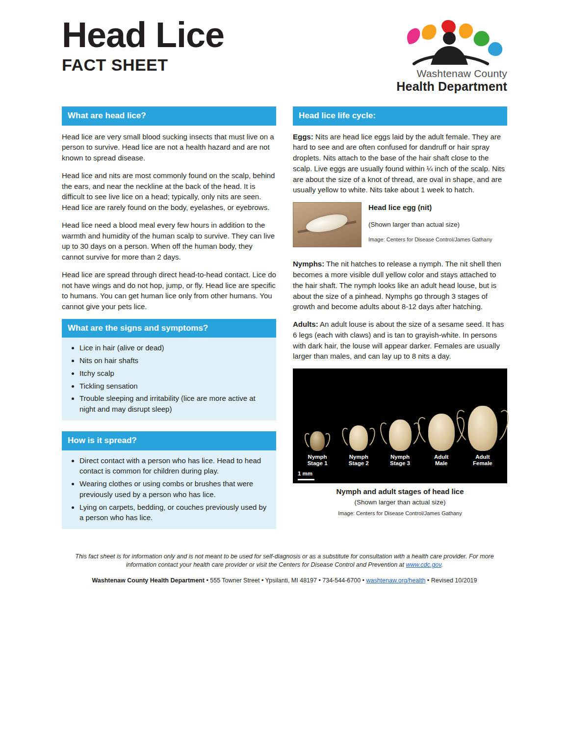Head Lice
FACT SHEET
Washtenaw County Health Department
What are head lice?
Head lice are very small blood sucking insects that must live on a person to survive. Head lice are not a health hazard and are not known to spread disease.
Head lice and nits are most commonly found on the scalp, behind the ears, and near the neckline at the back of the head. It is difficult to see live lice on a head; typically, only nits are seen. Head lice are rarely found on the body, eyelashes, or eyebrows.
Head lice need a blood meal every few hours in addition to the warmth and humidity of the human scalp to survive. They can live up to 30 days on a person. When off the human body, they cannot survive for more than 2 days.
Head lice are spread through direct head-to-head contact. Lice do not have wings and do not hop, jump, or fly. Head lice are specific to humans. You can get human lice only from other humans. You cannot give your pets lice.
What are the signs and symptoms?
Lice in hair (alive or dead)
Nits on hair shafts
Itchy scalp
Tickling sensation
Trouble sleeping and irritability (lice are more active at night and may disrupt sleep)
How is it spread?
Direct contact with a person who has lice. Head to head contact is common for children during play.
Wearing clothes or using combs or brushes that were previously used by a person who has lice.
Lying on carpets, bedding, or couches previously used by a person who has lice.
Head lice life cycle:
Eggs: Nits are head lice eggs laid by the adult female. They are hard to see and are often confused for dandruff or hair spray droplets. Nits attach to the base of the hair shaft close to the scalp. Live eggs are usually found within ¼ inch of the scalp. Nits are about the size of a knot of thread, are oval in shape, and are usually yellow to white. Nits take about 1 week to hatch.
Head lice egg (nit)
(Shown larger than actual size)
Image: Centers for Disease Control/James Gathany
Nymphs: The nit hatches to release a nymph. The nit shell then becomes a more visible dull yellow color and stays attached to the hair shaft. The nymph looks like an adult head louse, but is about the size of a pinhead. Nymphs go through 3 stages of growth and become adults about 8-12 days after hatching.
Adults: An adult louse is about the size of a sesame seed. It has 6 legs (each with claws) and is tan to grayish-white. In persons with dark hair, the louse will appear darker. Females are usually larger than males, and can lay up to 8 nits a day.
Nymph
Stage 1
Nymph
Stage 2
Nymph
Stage 3
Adult
Male
Adult
Female
1 mm
Nymph and adult stages of head lice
(Shown larger than actual size)
Image: Centers for Disease Control/James Gathany
This fact sheet is for information only and is not meant to be used for self-diagnosis or as a substitute for consultation with a health care provider. For more information contact your health care provider or visit the Centers for Disease Control and Prevention at www.cdc.gov.
Washtenaw County Health Department • 555 Towner Street • Ypsilanti, MI 48197 • 734-544-6700 • washtenaw.org/health • Revised 10/2019